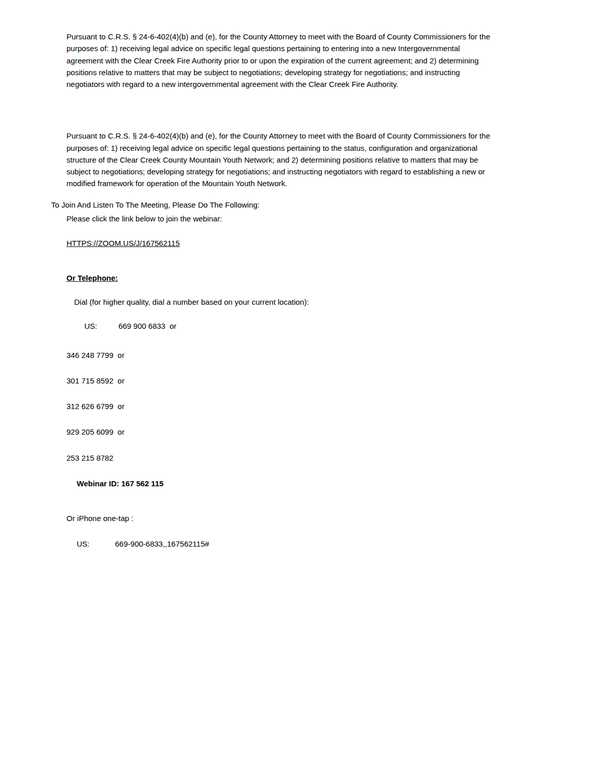Pursuant to C.R.S. § 24‑6‑402(4)(b) and (e), for the County Attorney to meet with the Board of County Commissioners for the purposes of: 1) receiving legal advice on specific legal questions pertaining to entering into a new Intergovernmental agreement with the Clear Creek Fire Authority prior to or upon the expiration of the current agreement; and 2) determining positions relative to matters that may be subject to negotiations; developing strategy for negotiations; and instructing negotiators with regard to a new intergovernmental agreement with the Clear Creek Fire Authority.
Pursuant to C.R.S. § 24‑6‑402(4)(b) and (e), for the County Attorney to meet with the Board of County Commissioners for the purposes of: 1) receiving legal advice on specific legal questions pertaining to the status, configuration and organizational structure of the Clear Creek County Mountain Youth Network; and 2) determining positions relative to matters that may be subject to negotiations; developing strategy for negotiations; and instructing negotiators with regard to establishing a new or modified framework for operation of the Mountain Youth Network.
To Join And Listen To The Meeting, Please Do The Following:
Please click the link below to join the webinar:
HTTPS://ZOOM.US/J/167562115
Or Telephone:
Dial (for higher quality, dial a number based on your current location):
US: 669 900 6833 or
346 248 7799 or
301 715 8592 or
312 626 6799 or
929 205 6099 or
253 215 8782
Webinar ID: 167 562 115
Or iPhone one‑tap :
US: 669‑900‑6833,,167562115#